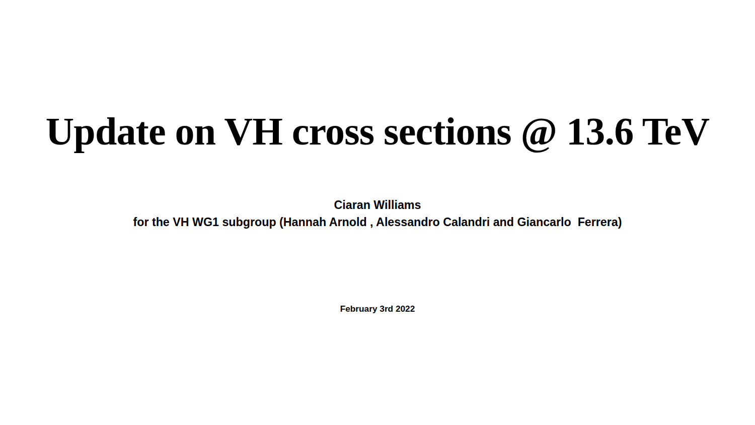Update on VH cross sections @ 13.6 TeV
Ciaran Williams
for the VH WG1 subgroup (Hannah Arnold , Alessandro Calandri and Giancarlo Ferrera)
February 3rd 2022